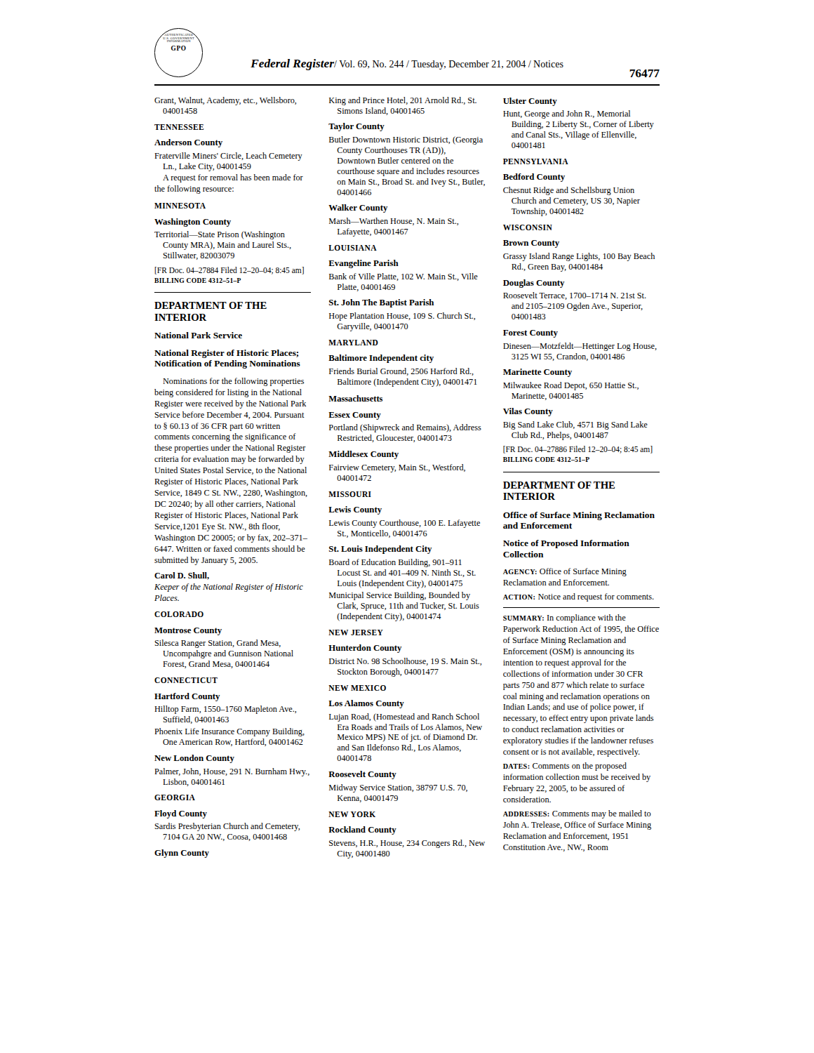AUTHENTICATED U.S. GOVERNMENT INFORMATION GPO
Federal Register/ Vol. 69, No. 244 / Tuesday, December 21, 2004 / Notices
76477
Grant, Walnut, Academy, etc., Wellsboro, 04001458
TENNESSEE
Anderson County
Fraterville Miners' Circle, Leach Cemetery Ln., Lake City, 04001459
A request for removal has been made for the following resource:
MINNESOTA
Washington County
Territorial—State Prison (Washington County MRA), Main and Laurel Sts., Stillwater, 82003079
[FR Doc. 04–27884 Filed 12–20–04; 8:45 am]
BILLING CODE 4312–51–P
DEPARTMENT OF THE INTERIOR
National Park Service
National Register of Historic Places; Notification of Pending Nominations
Nominations for the following properties being considered for listing in the National Register were received by the National Park Service before December 4, 2004. Pursuant to § 60.13 of 36 CFR part 60 written comments concerning the significance of these properties under the National Register criteria for evaluation may be forwarded by United States Postal Service, to the National Register of Historic Places, National Park Service, 1849 C St. NW., 2280, Washington, DC 20240; by all other carriers, National Register of Historic Places, National Park Service,1201 Eye St. NW., 8th floor, Washington DC 20005; or by fax, 202–371–6447. Written or faxed comments should be submitted by January 5, 2005.
Carol D. Shull,
Keeper of the National Register of Historic Places.
COLORADO
Montrose County
Silesca Ranger Station, Grand Mesa, Uncompahgre and Gunnison National Forest, Grand Mesa, 04001464
CONNECTICUT
Hartford County
Hilltop Farm, 1550–1760 Mapleton Ave., Suffield, 04001463
Phoenix Life Insurance Company Building, One American Row, Hartford, 04001462
New London County
Palmer, John, House, 291 N. Burnham Hwy., Lisbon, 04001461
GEORGIA
Floyd County
Sardis Presbyterian Church and Cemetery, 7104 GA 20 NW., Coosa, 04001468
Glynn County
King and Prince Hotel, 201 Arnold Rd., St. Simons Island, 04001465
Taylor County
Butler Downtown Historic District, (Georgia County Courthouses TR (AD)), Downtown Butler centered on the courthouse square and includes resources on Main St., Broad St. and Ivey St., Butler, 04001466
Walker County
Marsh—Warthen House, N. Main St., Lafayette, 04001467
LOUISIANA
Evangeline Parish
Bank of Ville Platte, 102 W. Main St., Ville Platte, 04001469
St. John The Baptist Parish
Hope Plantation House, 109 S. Church St., Garyville, 04001470
MARYLAND
Baltimore Independent city
Friends Burial Ground, 2506 Harford Rd., Baltimore (Independent City), 04001471
Massachusetts
Essex County
Portland (Shipwreck and Remains), Address Restricted, Gloucester, 04001473
Middlesex County
Fairview Cemetery, Main St., Westford, 04001472
MISSOURI
Lewis County
Lewis County Courthouse, 100 E. Lafayette St., Monticello, 04001476
St. Louis Independent City
Board of Education Building, 901–911 Locust St. and 401–409 N. Ninth St., St. Louis (Independent City), 04001475
Municipal Service Building, Bounded by Clark, Spruce, 11th and Tucker, St. Louis (Independent City), 04001474
NEW JERSEY
Hunterdon County
District No. 98 Schoolhouse, 19 S. Main St., Stockton Borough, 04001477
NEW MEXICO
Los Alamos County
Lujan Road, (Homestead and Ranch School Era Roads and Trails of Los Alamos, New Mexico MPS) NE of jct. of Diamond Dr. and San Ildefonso Rd., Los Alamos, 04001478
Roosevelt County
Midway Service Station, 38797 U.S. 70, Kenna, 04001479
NEW YORK
Rockland County
Stevens, H.R., House, 234 Congers Rd., New City, 04001480
Ulster County
Hunt, George and John R., Memorial Building, 2 Liberty St., Corner of Liberty and Canal Sts., Village of Ellenville, 04001481
PENNSYLVANIA
Bedford County
Chesnut Ridge and Schellsburg Union Church and Cemetery, US 30, Napier Township, 04001482
WISCONSIN
Brown County
Grassy Island Range Lights, 100 Bay Beach Rd., Green Bay, 04001484
Douglas County
Roosevelt Terrace, 1700–1714 N. 21st St. and 2105–2109 Ogden Ave., Superior, 04001483
Forest County
Dinesen—Motzfeldt—Hettinger Log House, 3125 WI 55, Crandon, 04001486
Marinette County
Milwaukee Road Depot, 650 Hattie St., Marinette, 04001485
Vilas County
Big Sand Lake Club, 4571 Big Sand Lake Club Rd., Phelps, 04001487
[FR Doc. 04–27886 Filed 12–20–04; 8:45 am]
BILLING CODE 4312–51–P
DEPARTMENT OF THE INTERIOR
Office of Surface Mining Reclamation and Enforcement
Notice of Proposed Information Collection
AGENCY: Office of Surface Mining Reclamation and Enforcement.
ACTION: Notice and request for comments.
SUMMARY: In compliance with the Paperwork Reduction Act of 1995, the Office of Surface Mining Reclamation and Enforcement (OSM) is announcing its intention to request approval for the collections of information under 30 CFR parts 750 and 877 which relate to surface coal mining and reclamation operations on Indian Lands; and use of police power, if necessary, to effect entry upon private lands to conduct reclamation activities or exploratory studies if the landowner refuses consent or is not available, respectively.
DATES: Comments on the proposed information collection must be received by February 22, 2005, to be assured of consideration.
ADDRESSES: Comments may be mailed to John A. Trelease, Office of Surface Mining Reclamation and Enforcement, 1951 Constitution Ave., NW., Room